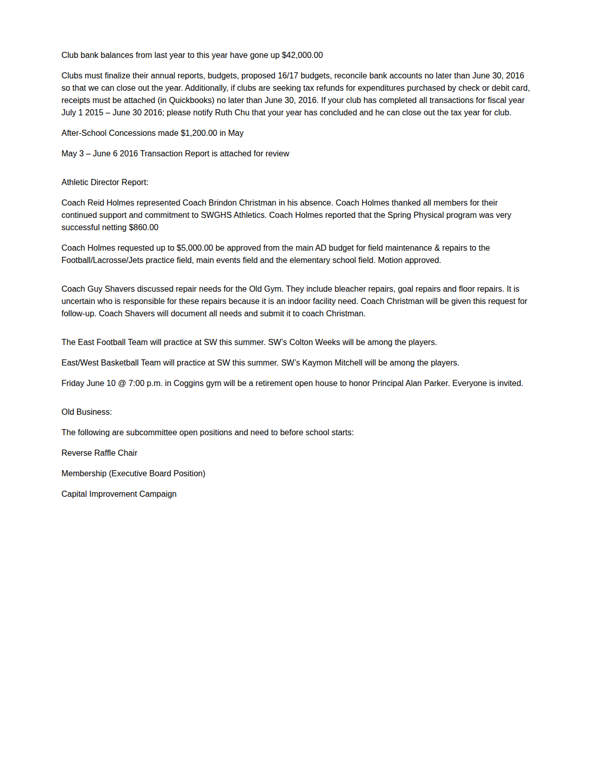Club bank balances from last year to this year have gone up $42,000.00
Clubs must finalize their annual reports, budgets, proposed 16/17 budgets, reconcile bank accounts no later than June 30, 2016 so that we can close out the year. Additionally, if clubs are seeking tax refunds for expenditures purchased by check or debit card, receipts must be attached (in Quickbooks) no later than June 30, 2016. If your club has completed all transactions for fiscal year July 1 2015 – June 30 2016; please notify Ruth Chu that your year has concluded and he can close out the tax year for club.
After-School Concessions made $1,200.00 in May
May 3 – June 6 2016 Transaction Report is attached for review
Athletic Director Report:
Coach Reid Holmes represented Coach Brindon Christman in his absence. Coach Holmes thanked all members for their continued support and commitment to SWGHS Athletics. Coach Holmes reported that the Spring Physical program was very successful netting $860.00
Coach Holmes requested up to $5,000.00 be approved from the main AD budget for field maintenance & repairs to the Football/Lacrosse/Jets practice field, main events field and the elementary school field. Motion approved.
Coach Guy Shavers discussed repair needs for the Old Gym. They include bleacher repairs, goal repairs and floor repairs. It is uncertain who is responsible for these repairs because it is an indoor facility need. Coach Christman will be given this request for follow-up. Coach Shavers will document all needs and submit it to coach Christman.
The East Football Team will practice at SW this summer. SW’s Colton Weeks will be among the players.
East/West Basketball Team will practice at SW this summer. SW’s Kaymon Mitchell will be among the players.
Friday June 10 @ 7:00 p.m. in Coggins gym will be a retirement open house to honor Principal Alan Parker. Everyone is invited.
Old Business:
The following are subcommittee open positions and need to before school starts:
Reverse Raffle Chair
Membership (Executive Board Position)
Capital Improvement Campaign